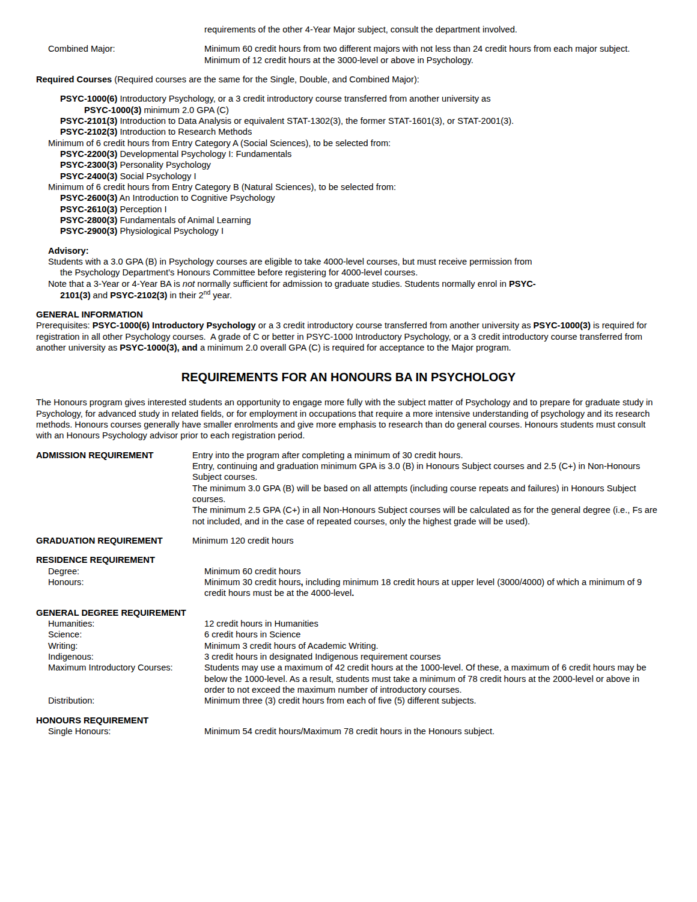requirements of the other 4-Year Major subject, consult the department involved.
Combined Major:
Minimum 60 credit hours from two different majors with not less than 24 credit hours from each major subject.
Minimum of 12 credit hours at the 3000-level or above in Psychology.
Required Courses (Required courses are the same for the Single, Double, and Combined Major):
PSYC-1000(6) Introductory Psychology, or a 3 credit introductory course transferred from another university as
PSYC-1000(3) minimum 2.0 GPA (C)
PSYC-2101(3) Introduction to Data Analysis or equivalent STAT-1302(3), the former STAT-1601(3), or STAT-2001(3).
PSYC-2102(3) Introduction to Research Methods
Minimum of 6 credit hours from Entry Category A (Social Sciences), to be selected from:
PSYC-2200(3) Developmental Psychology I: Fundamentals
PSYC-2300(3) Personality Psychology
PSYC-2400(3) Social Psychology I
Minimum of 6 credit hours from Entry Category B (Natural Sciences), to be selected from:
PSYC-2600(3) An Introduction to Cognitive Psychology
PSYC-2610(3) Perception I
PSYC-2800(3) Fundamentals of Animal Learning
PSYC-2900(3) Physiological Psychology I
Advisory:
Students with a 3.0 GPA (B) in Psychology courses are eligible to take 4000-level courses, but must receive permission from
the Psychology Department’s Honours Committee before registering for 4000-level courses.
Note that a 3-Year or 4-Year BA is not normally sufficient for admission to graduate studies. Students normally enrol in PSYC-
2101(3) and PSYC-2102(3) in their 2nd year.
GENERAL INFORMATION
Prerequisites: PSYC-1000(6) Introductory Psychology or a 3 credit introductory course transferred from another university as PSYC-1000(3) is required for registration in all other Psychology courses. A grade of C or better in PSYC-1000 Introductory Psychology, or a 3 credit introductory course transferred from another university as PSYC-1000(3), and a minimum 2.0 overall GPA (C) is required for acceptance to the Major program.
REQUIREMENTS FOR AN HONOURS BA IN PSYCHOLOGY
The Honours program gives interested students an opportunity to engage more fully with the subject matter of Psychology and to prepare for graduate study in Psychology, for advanced study in related fields, or for employment in occupations that require a more intensive understanding of psychology and its research methods. Honours courses generally have smaller enrolments and give more emphasis to research than do general courses. Honours students must consult with an Honours Psychology advisor prior to each registration period.
ADMISSION REQUIREMENT
Entry into the program after completing a minimum of 30 credit hours.
Entry, continuing and graduation minimum GPA is 3.0 (B) in Honours Subject courses and 2.5 (C+) in Non-Honours Subject courses.
The minimum 3.0 GPA (B) will be based on all attempts (including course repeats and failures) in Honours Subject courses.
The minimum 2.5 GPA (C+) in all Non-Honours Subject courses will be calculated as for the general degree (i.e., Fs are not included, and in the case of repeated courses, only the highest grade will be used).
GRADUATION REQUIREMENT
Minimum 120 credit hours
RESIDENCE REQUIREMENT
Degree:
Minimum 60 credit hours
Honours:
Minimum 30 credit hours, including minimum 18 credit hours at upper level (3000/4000) of which a minimum of 9 credit hours must be at the 4000-level.
GENERAL DEGREE REQUIREMENT
Humanities:
12 credit hours in Humanities
Science:
6 credit hours in Science
Writing:
Minimum 3 credit hours of Academic Writing.
Indigenous:
3 credit hours in designated Indigenous requirement courses
Maximum Introductory Courses:
Students may use a maximum of 42 credit hours at the 1000-level. Of these, a maximum of 6 credit hours may be below the 1000-level. As a result, students must take a minimum of 78 credit hours at the 2000-level or above in order to not exceed the maximum number of introductory courses.
Distribution:
Minimum three (3) credit hours from each of five (5) different subjects.
HONOURS REQUIREMENT
Single Honours:
Minimum 54 credit hours/Maximum 78 credit hours in the Honours subject.